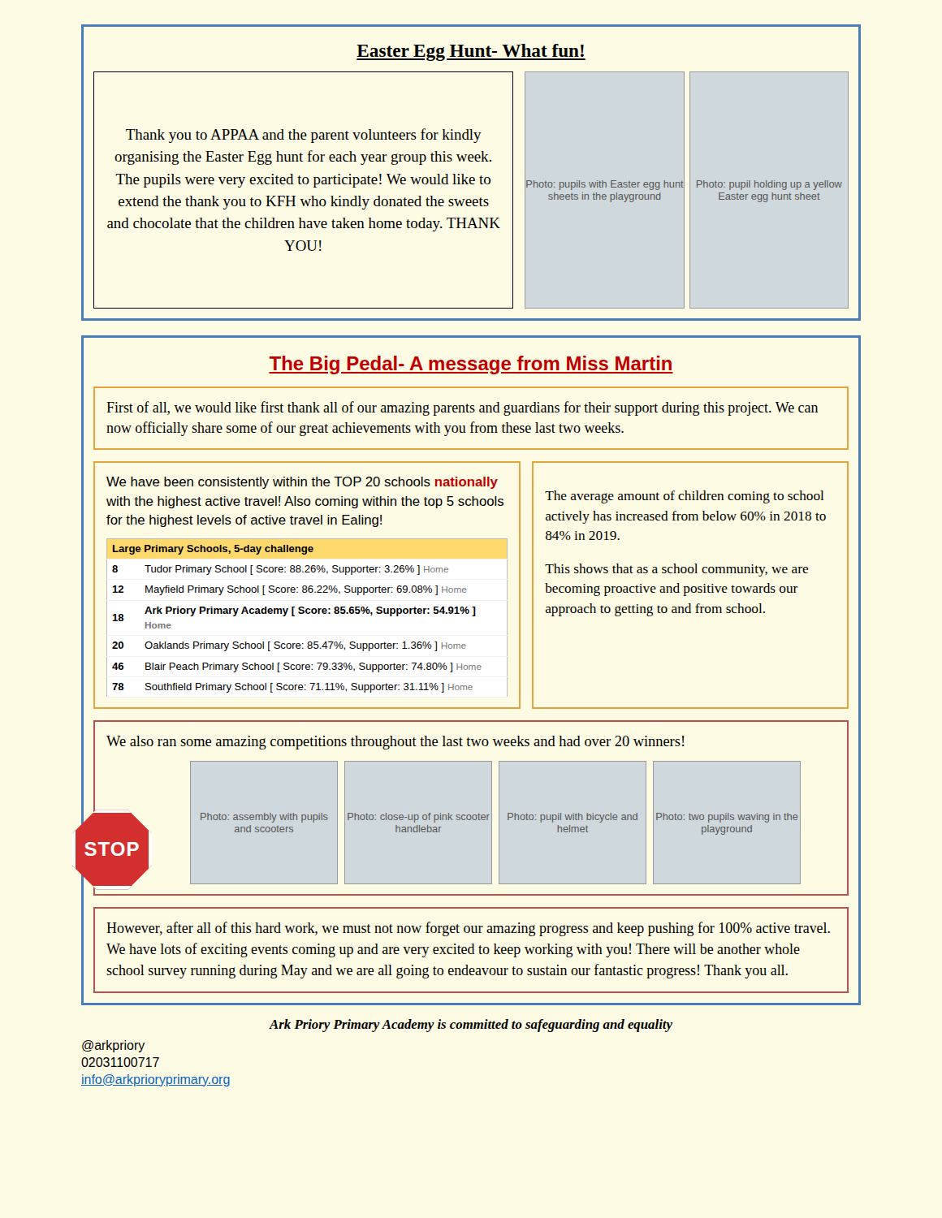Easter Egg Hunt- What fun!
Thank you to APPAA and the parent volunteers for kindly organising the Easter Egg hunt for each year group this week. The pupils were very excited to participate! We would like to extend the thank you to KFH who kindly donated the sweets and chocolate that the children have taken home today. THANK YOU!
Photo: pupils with Easter egg hunt sheets in the playground
Photo: pupil holding up a yellow Easter egg hunt sheet
The Big Pedal- A message from Miss Martin
First of all, we would like first thank all of our amazing parents and guardians for their support during this project. We can now officially share some of our great achievements with you from these last two weeks.
We have been consistently within the TOP 20 schools nationally with the highest active travel! Also coming within the top 5 schools for the highest levels of active travel in Ealing!
| Large Primary Schools, 5-day challenge |
| 8 | Tudor Primary School [ Score: 88.26%, Supporter: 3.26% ] Home |
| 12 | Mayfield Primary School [ Score: 86.22%, Supporter: 69.08% ] Home |
| 18 | Ark Priory Primary Academy [ Score: 85.65%, Supporter: 54.91% ] Home |
| 20 | Oaklands Primary School [ Score: 85.47%, Supporter: 1.36% ] Home |
| 46 | Blair Peach Primary School [ Score: 79.33%, Supporter: 74.80% ] Home |
| 78 | Southfield Primary School [ Score: 71.11%, Supporter: 31.11% ] Home |
The average amount of children coming to school actively has increased from below 60% in 2018 to 84% in 2019.
This shows that as a school community, we are becoming proactive and positive towards our approach to getting to and from school.
We also ran some amazing competitions throughout the last two weeks and had over 20 winners!
Photo: assembly with pupils and scooters
Photo: close-up of pink scooter handlebar
Photo: pupil with bicycle and helmet
Photo: two pupils waving in the playground
STOP
However, after all of this hard work, we must not now forget our amazing progress and keep pushing for 100% active travel. We have lots of exciting events coming up and are very excited to keep working with you! There will be another whole school survey running during May and we are all going to endeavour to sustain our fantastic progress! Thank you all.
Ark Priory Primary Academy is committed to safeguarding and equality
@arkpriory
02031100717
info@arkprioryprimary.org